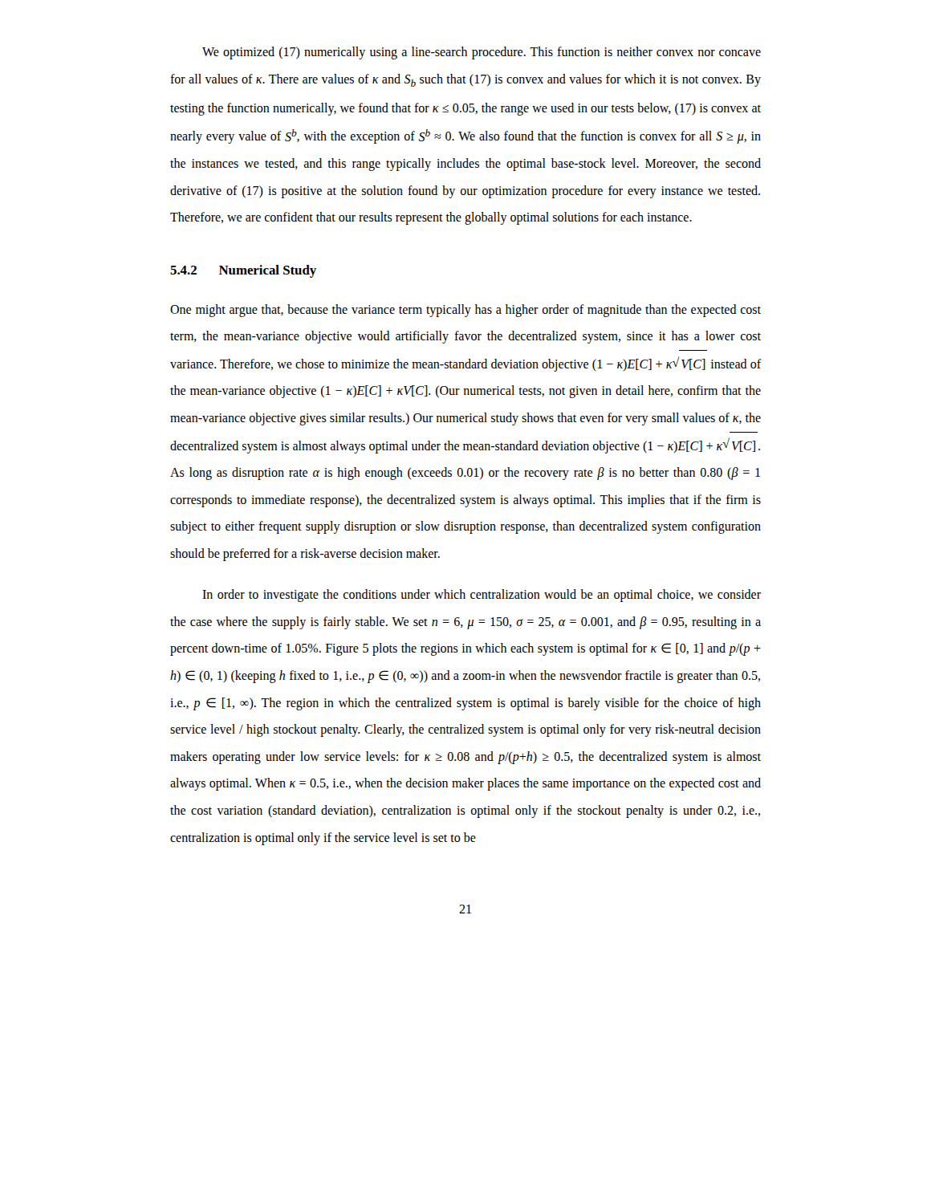We optimized (17) numerically using a line-search procedure. This function is neither convex nor concave for all values of κ. There are values of κ and Sb such that (17) is convex and values for which it is not convex. By testing the function numerically, we found that for κ ≤ 0.05, the range we used in our tests below, (17) is convex at nearly every value of Sb, with the exception of Sb ≈ 0. We also found that the function is convex for all S ≥ μ, in the instances we tested, and this range typically includes the optimal base-stock level. Moreover, the second derivative of (17) is positive at the solution found by our optimization procedure for every instance we tested. Therefore, we are confident that our results represent the globally optimal solutions for each instance.
5.4.2 Numerical Study
One might argue that, because the variance term typically has a higher order of magnitude than the expected cost term, the mean-variance objective would artificially favor the decentralized system, since it has a lower cost variance. Therefore, we chose to minimize the mean-standard deviation objective (1 − κ)E[C] + κV[C] instead of the mean-variance objective (1 − κ)E[C] + κV[C]. (Our numerical tests, not given in detail here, confirm that the mean-variance objective gives similar results.) Our numerical study shows that even for very small values of κ, the decentralized system is almost always optimal under the mean-standard deviation objective (1 − κ)E[C] + κV[C]. As long as disruption rate α is high enough (exceeds 0.01) or the recovery rate β is no better than 0.80 (β = 1 corresponds to immediate response), the decentralized system is always optimal. This implies that if the firm is subject to either frequent supply disruption or slow disruption response, than decentralized system configuration should be preferred for a risk-averse decision maker.
In order to investigate the conditions under which centralization would be an optimal choice, we consider the case where the supply is fairly stable. We set n = 6, μ = 150, σ = 25, α = 0.001, and β = 0.95, resulting in a percent down-time of 1.05%. Figure 5 plots the regions in which each system is optimal for κ ∈ [0, 1] and p/(p + h) ∈ (0, 1) (keeping h fixed to 1, i.e., p ∈ (0, ∞)) and a zoom-in when the newsvendor fractile is greater than 0.5, i.e., p ∈ [1, ∞). The region in which the centralized system is optimal is barely visible for the choice of high service level / high stockout penalty. Clearly, the centralized system is optimal only for very risk-neutral decision makers operating under low service levels: for κ ≥ 0.08 and p/(p+h) ≥ 0.5, the decentralized system is almost always optimal. When κ = 0.5, i.e., when the decision maker places the same importance on the expected cost and the cost variation (standard deviation), centralization is optimal only if the stockout penalty is under 0.2, i.e., centralization is optimal only if the service level is set to be
21